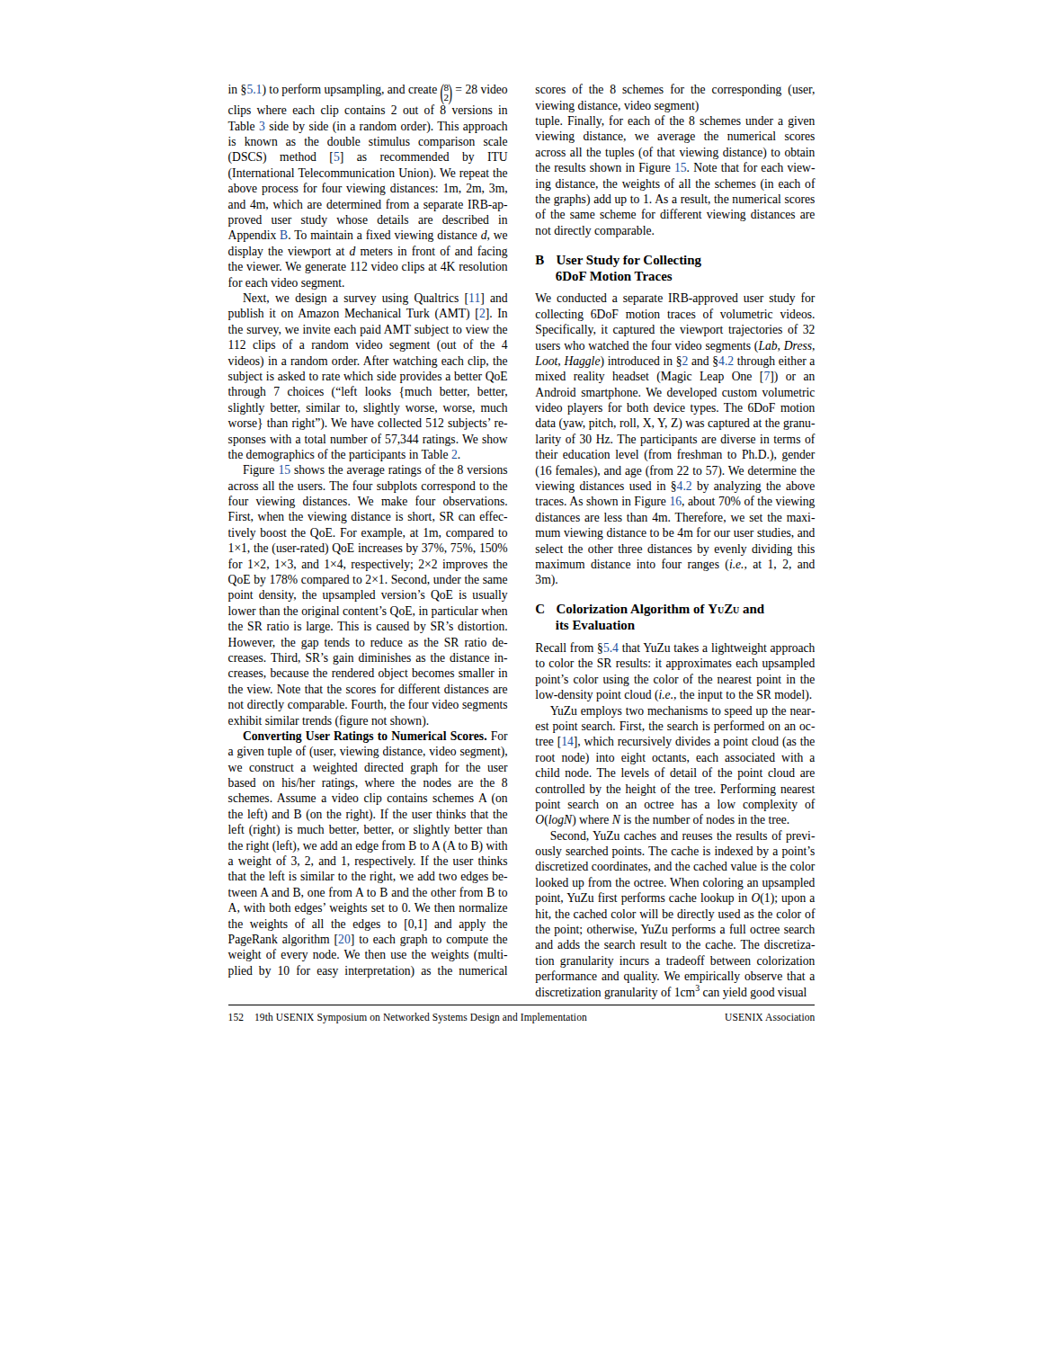in §5.1) to perform upsampling, and create 82 = 28 video clips where each clip contains 2 out of 8 versions in Table 3 side by side (in a random order). This approach is known as the double stimulus comparison scale (DSCS) method [5] as recommended by ITU (International Telecommunication Union). We repeat the above process for four viewing distances: 1m, 2m, 3m, and 4m, which are determined from a separate IRB-approved user study whose details are described in Appendix B. To maintain a fixed viewing distance d, we display the viewport at d meters in front of and facing the viewer. We generate 112 video clips at 4K resolution for each video segment.
Next, we design a survey using Qualtrics [11] and publish it on Amazon Mechanical Turk (AMT) [2]. In the survey, we invite each paid AMT subject to view the 112 clips of a random video segment (out of the 4 videos) in a random order. After watching each clip, the subject is asked to rate which side provides a better QoE through 7 choices (“left looks {much better, better, slightly better, similar to, slightly worse, worse, much worse} than right”). We have collected 512 subjects’ responses with a total number of 57,344 ratings. We show the demographics of the participants in Table 2.
Figure 15 shows the average ratings of the 8 versions across all the users. The four subplots correspond to the four viewing distances. We make four observations. First, when the viewing distance is short, SR can effectively boost the QoE. For example, at 1m, compared to 1×1, the (user-rated) QoE increases by 37%, 75%, 150% for 1×2, 1×3, and 1×4, respectively; 2×2 improves the QoE by 178% compared to 2×1. Second, under the same point density, the upsampled version’s QoE is usually lower than the original content’s QoE, in particular when the SR ratio is large. This is caused by SR’s distortion. However, the gap tends to reduce as the SR ratio decreases. Third, SR’s gain diminishes as the distance increases, because the rendered object becomes smaller in the view. Note that the scores for different distances are not directly comparable. Fourth, the four video segments exhibit similar trends (figure not shown).
Converting User Ratings to Numerical Scores. For a given tuple of (user, viewing distance, video segment), we construct a weighted directed graph for the user based on his/her ratings, where the nodes are the 8 schemes. Assume a video clip contains schemes A (on the left) and B (on the right). If the user thinks that the left (right) is much better, better, or slightly better than the right (left), we add an edge from B to A (A to B) with a weight of 3, 2, and 1, respectively. If the user thinks that the left is similar to the right, we add two edges between A and B, one from A to B and the other from B to A, with both edges’ weights set to 0. We then normalize the weights of all the edges to [0,1] and apply the PageRank algorithm [20] to each graph to compute the weight of every node. We then use the weights (multiplied by 10 for easy interpretation) as the numerical scores of the 8 schemes for the corresponding (user, viewing distance, video segment)
tuple. Finally, for each of the 8 schemes under a given viewing distance, we average the numerical scores across all the tuples (of that viewing distance) to obtain the results shown in Figure 15. Note that for each viewing distance, the weights of all the schemes (in each of the graphs) add up to 1. As a result, the numerical scores of the same scheme for different viewing distances are not directly comparable.
B User Study for Collecting
6DoF Motion Traces
We conducted a separate IRB-approved user study for collecting 6DoF motion traces of volumetric videos. Specifically, it captured the viewport trajectories of 32 users who watched the four video segments (Lab, Dress, Loot, Haggle) introduced in §2 and §4.2 through either a mixed reality headset (Magic Leap One [7]) or an Android smartphone. We developed custom volumetric video players for both device types. The 6DoF motion data (yaw, pitch, roll, X, Y, Z) was captured at the granularity of 30 Hz. The participants are diverse in terms of their education level (from freshman to Ph.D.), gender (16 females), and age (from 22 to 57). We determine the viewing distances used in §4.2 by analyzing the above traces. As shown in Figure 16, about 70% of the viewing distances are less than 4m. Therefore, we set the maximum viewing distance to be 4m for our user studies, and select the other three distances by evenly dividing this maximum distance into four ranges (i.e., at 1, 2, and 3m).
C Colorization Algorithm of YuZu and
its Evaluation
Recall from §5.4 that YuZu takes a lightweight approach to color the SR results: it approximates each upsampled point’s color using the color of the nearest point in the low-density point cloud (i.e., the input to the SR model).
YuZu employs two mechanisms to speed up the nearest point search. First, the search is performed on an octree [14], which recursively divides a point cloud (as the root node) into eight octants, each associated with a child node. The levels of detail of the point cloud are controlled by the height of the tree. Performing nearest point search on an octree has a low complexity of O(logN) where N is the number of nodes in the tree.
Second, YuZu caches and reuses the results of previously searched points. The cache is indexed by a point’s discretized coordinates, and the cached value is the color looked up from the octree. When coloring an upsampled point, YuZu first performs cache lookup in O(1); upon a hit, the cached color will be directly used as the color of the point; otherwise, YuZu performs a full octree search and adds the search result to the cache. The discretization granularity incurs a tradeoff between colorization performance and quality. We empirically observe that a discretization granularity of 1cm3 can yield good visual
152 19th USENIX Symposium on Networked Systems Design and Implementation
USENIX Association